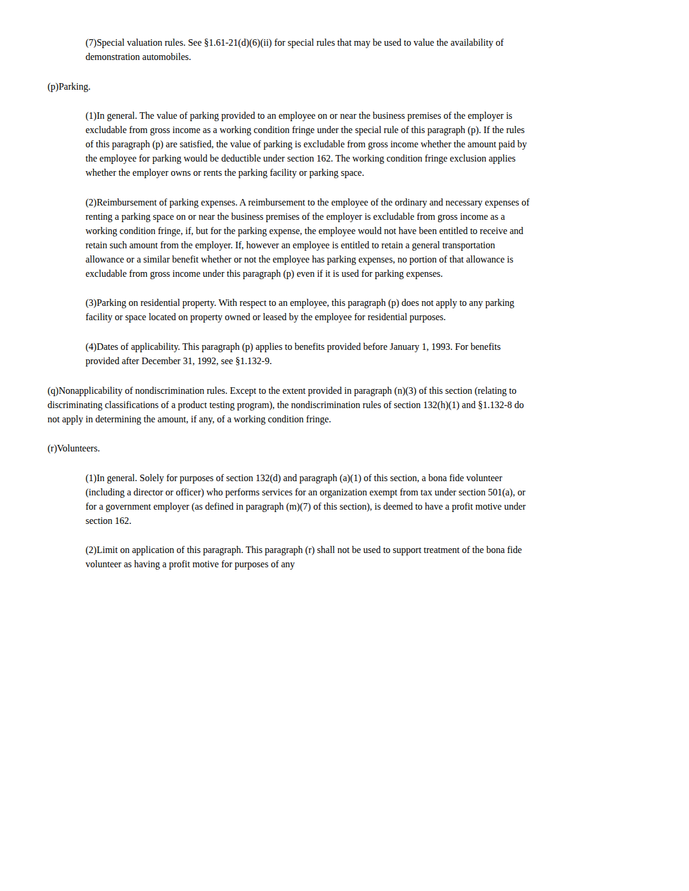(7)Special valuation rules. See §1.61-21(d)(6)(ii) for special rules that may be used to value the availability of demonstration automobiles.
(p)Parking.
(1)In general. The value of parking provided to an employee on or near the business premises of the employer is excludable from gross income as a working condition fringe under the special rule of this paragraph (p). If the rules of this paragraph (p) are satisfied, the value of parking is excludable from gross income whether the amount paid by the employee for parking would be deductible under section 162. The working condition fringe exclusion applies whether the employer owns or rents the parking facility or parking space.
(2)Reimbursement of parking expenses. A reimbursement to the employee of the ordinary and necessary expenses of renting a parking space on or near the business premises of the employer is excludable from gross income as a working condition fringe, if, but for the parking expense, the employee would not have been entitled to receive and retain such amount from the employer. If, however an employee is entitled to retain a general transportation allowance or a similar benefit whether or not the employee has parking expenses, no portion of that allowance is excludable from gross income under this paragraph (p) even if it is used for parking expenses.
(3)Parking on residential property. With respect to an employee, this paragraph (p) does not apply to any parking facility or space located on property owned or leased by the employee for residential purposes.
(4)Dates of applicability. This paragraph (p) applies to benefits provided before January 1, 1993. For benefits provided after December 31, 1992, see §1.132-9.
(q)Nonapplicability of nondiscrimination rules. Except to the extent provided in paragraph (n)(3) of this section (relating to discriminating classifications of a product testing program), the nondiscrimination rules of section 132(h)(1) and §1.132-8 do not apply in determining the amount, if any, of a working condition fringe.
(r)Volunteers.
(1)In general. Solely for purposes of section 132(d) and paragraph (a)(1) of this section, a bona fide volunteer (including a director or officer) who performs services for an organization exempt from tax under section 501(a), or for a government employer (as defined in paragraph (m)(7) of this section), is deemed to have a profit motive under section 162.
(2)Limit on application of this paragraph. This paragraph (r) shall not be used to support treatment of the bona fide volunteer as having a profit motive for purposes of any